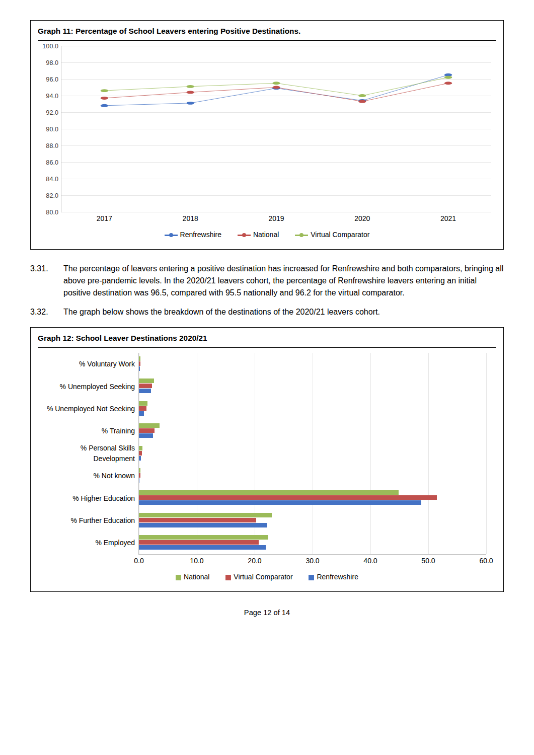Graph 11: Percentage of School Leavers entering Positive Destinations.
100.0
98.0
96.0
94.0
92.0
90.0
88.0
86.0
84.0
82.0
80.0
2017 2018 2019 2020 2021
Renfrewshire National Virtual Comparator
3.31.
The percentage of leavers entering a positive destination has increased for Renfrewshire and both comparators, bringing all above pre-pandemic levels. In the 2020/21 leavers cohort, the percentage of Renfrewshire leavers entering an initial positive destination was 96.5, compared with 95.5 nationally and 96.2 for the virtual comparator.
3.32.
The graph below shows the breakdown of the destinations of the 2020/21 leavers cohort.
Graph 12: School Leaver Destinations 2020/21
% Voluntary Work
% Unemployed Seeking
% Unemployed Not Seeking
% Training
% Personal Skills Development
% Not known
% Higher Education
% Further Education
% Employed
0.0 10.0 20.0 30.0 40.0 50.0 60.0
National Virtual Comparator Renfrewshire
Page 12 of 14